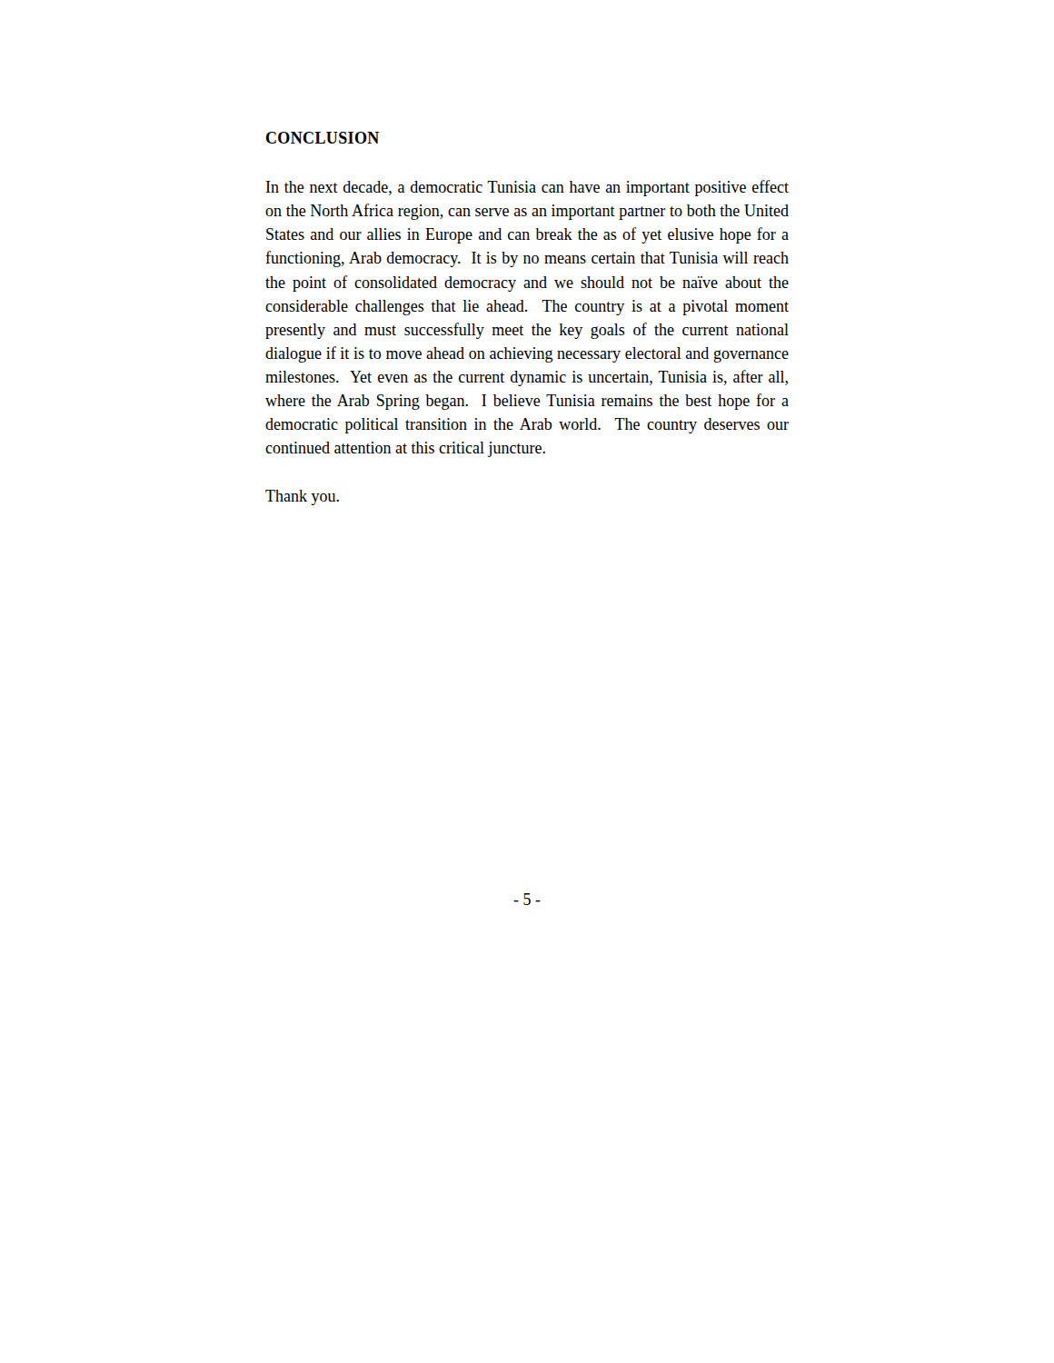CONCLUSION
In the next decade, a democratic Tunisia can have an important positive effect on the North Africa region, can serve as an important partner to both the United States and our allies in Europe and can break the as of yet elusive hope for a functioning, Arab democracy. It is by no means certain that Tunisia will reach the point of consolidated democracy and we should not be naïve about the considerable challenges that lie ahead. The country is at a pivotal moment presently and must successfully meet the key goals of the current national dialogue if it is to move ahead on achieving necessary electoral and governance milestones. Yet even as the current dynamic is uncertain, Tunisia is, after all, where the Arab Spring began. I believe Tunisia remains the best hope for a democratic political transition in the Arab world. The country deserves our continued attention at this critical juncture.
Thank you.
- 5 -